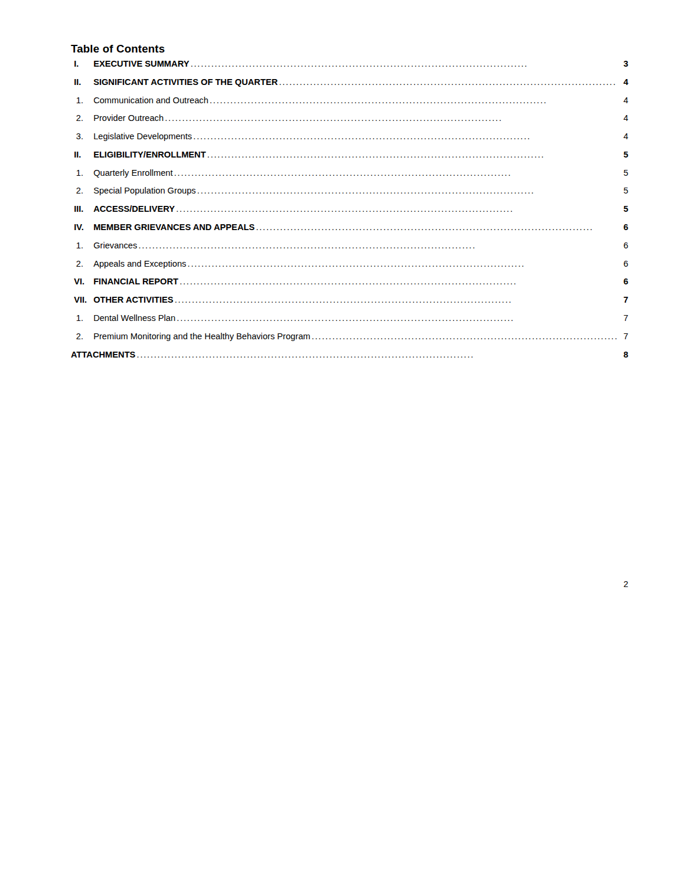Table of Contents
I. EXECUTIVE SUMMARY .................................................................................................. 3
II. SIGNIFICANT ACTIVITIES OF THE QUARTER .................................................................................................. 4
1. Communication and Outreach .................................................................................................. 4
2. Provider Outreach .................................................................................................. 4
3. Legislative Developments .................................................................................................. 4
II. ELIGIBILITY/ENROLLMENT .................................................................................................. 5
1. Quarterly Enrollment .................................................................................................. 5
2. Special Population Groups .................................................................................................. 5
III. ACCESS/DELIVERY .................................................................................................. 5
IV. MEMBER GRIEVANCES AND APPEALS .................................................................................................. 6
1. Grievances .................................................................................................. 6
2. Appeals and Exceptions .................................................................................................. 6
VI. FINANCIAL REPORT .................................................................................................. 6
VII. OTHER ACTIVITIES .................................................................................................. 7
1. Dental Wellness Plan .................................................................................................. 7
2. Premium Monitoring and the Healthy Behaviors Program .................................................................................................. 7
ATTACHMENTS .................................................................................................. 8
2